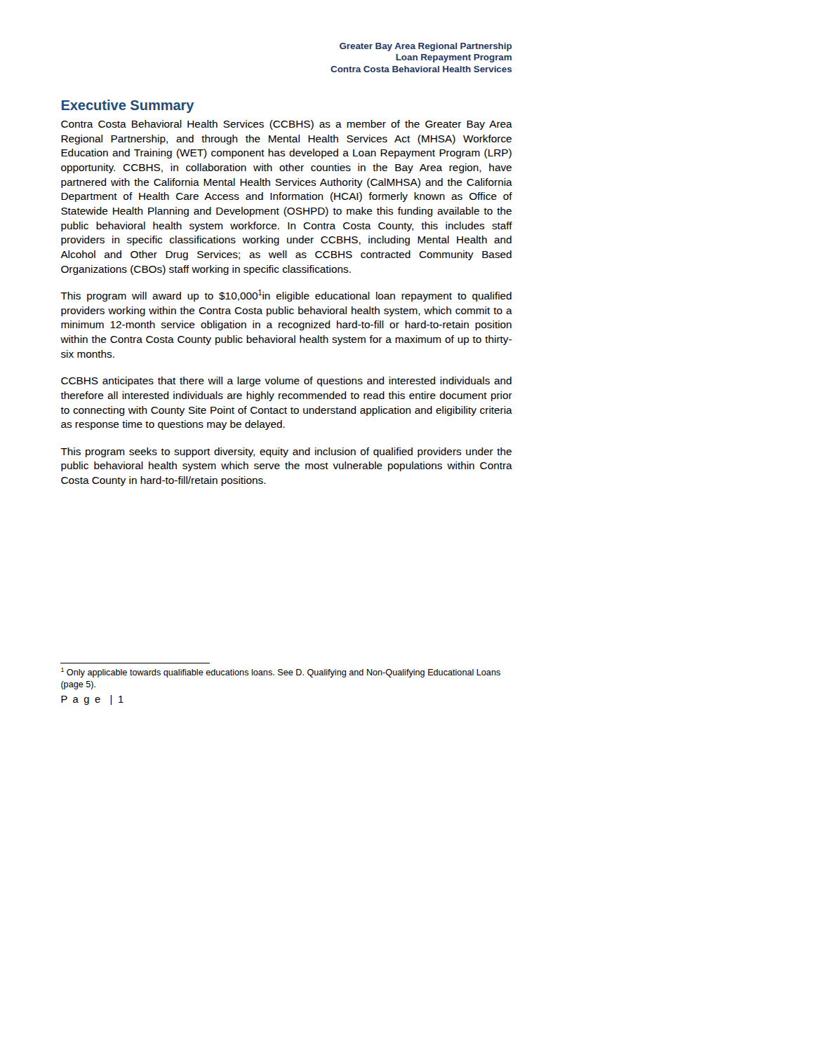Greater Bay Area Regional Partnership
Loan Repayment Program
Contra Costa Behavioral Health Services
Executive Summary
Contra Costa Behavioral Health Services (CCBHS) as a member of the Greater Bay Area Regional Partnership, and through the Mental Health Services Act (MHSA) Workforce Education and Training (WET) component has developed a Loan Repayment Program (LRP) opportunity. CCBHS, in collaboration with other counties in the Bay Area region, have partnered with the California Mental Health Services Authority (CalMHSA) and the California Department of Health Care Access and Information (HCAI) formerly known as Office of Statewide Health Planning and Development (OSHPD) to make this funding available to the public behavioral health system workforce. In Contra Costa County, this includes staff providers in specific classifications working under CCBHS, including Mental Health and Alcohol and Other Drug Services; as well as CCBHS contracted Community Based Organizations (CBOs) staff working in specific classifications.
This program will award up to $10,0001in eligible educational loan repayment to qualified providers working within the Contra Costa public behavioral health system, which commit to a minimum 12-month service obligation in a recognized hard-to-fill or hard-to-retain position within the Contra Costa County public behavioral health system for a maximum of up to thirty-six months.
CCBHS anticipates that there will a large volume of questions and interested individuals and therefore all interested individuals are highly recommended to read this entire document prior to connecting with County Site Point of Contact to understand application and eligibility criteria as response time to questions may be delayed.
This program seeks to support diversity, equity and inclusion of qualified providers under the public behavioral health system which serve the most vulnerable populations within Contra Costa County in hard-to-fill/retain positions.
1 Only applicable towards qualifiable educations loans. See D. Qualifying and Non-Qualifying Educational Loans (page 5).
P a g e | 1